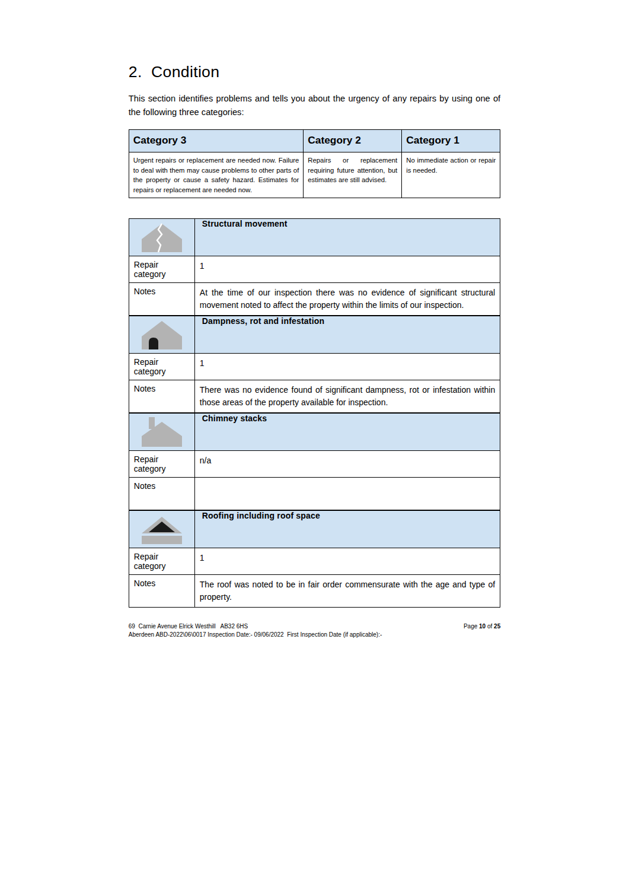2. Condition
This section identifies problems and tells you about the urgency of any repairs by using one of the following three categories:
| Category 3 | Category 2 | Category 1 |
| --- | --- | --- |
| Urgent repairs or replacement are needed now. Failure to deal with them may cause problems to other parts of the property or cause a safety hazard. Estimates for repairs or replacement are needed now. | Repairs or replacement requiring future attention, but estimates are still advised. | No immediate action or repair is needed. |
| | Structural movement |
| Repair category | 1 |
| Notes | At the time of our inspection there was no evidence of significant structural movement noted to affect the property within the limits of our inspection. |
| | Dampness, rot and infestation |
| Repair category | 1 |
| Notes | There was no evidence found of significant dampness, rot or infestation within those areas of the property available for inspection. |
| | Chimney stacks |
| Repair category | n/a |
| Notes | |
| | Roofing including roof space |
| Repair category | 1 |
| Notes | The roof was noted to be in fair order commensurate with the age and type of property. |
69 Carnie Avenue Elrick Westhill AB32 6HS
Aberdeen ABD-2022\06\0017 Inspection Date:- 09/06/2022 First Inspection Date (if applicable):-
Page 10 of 25